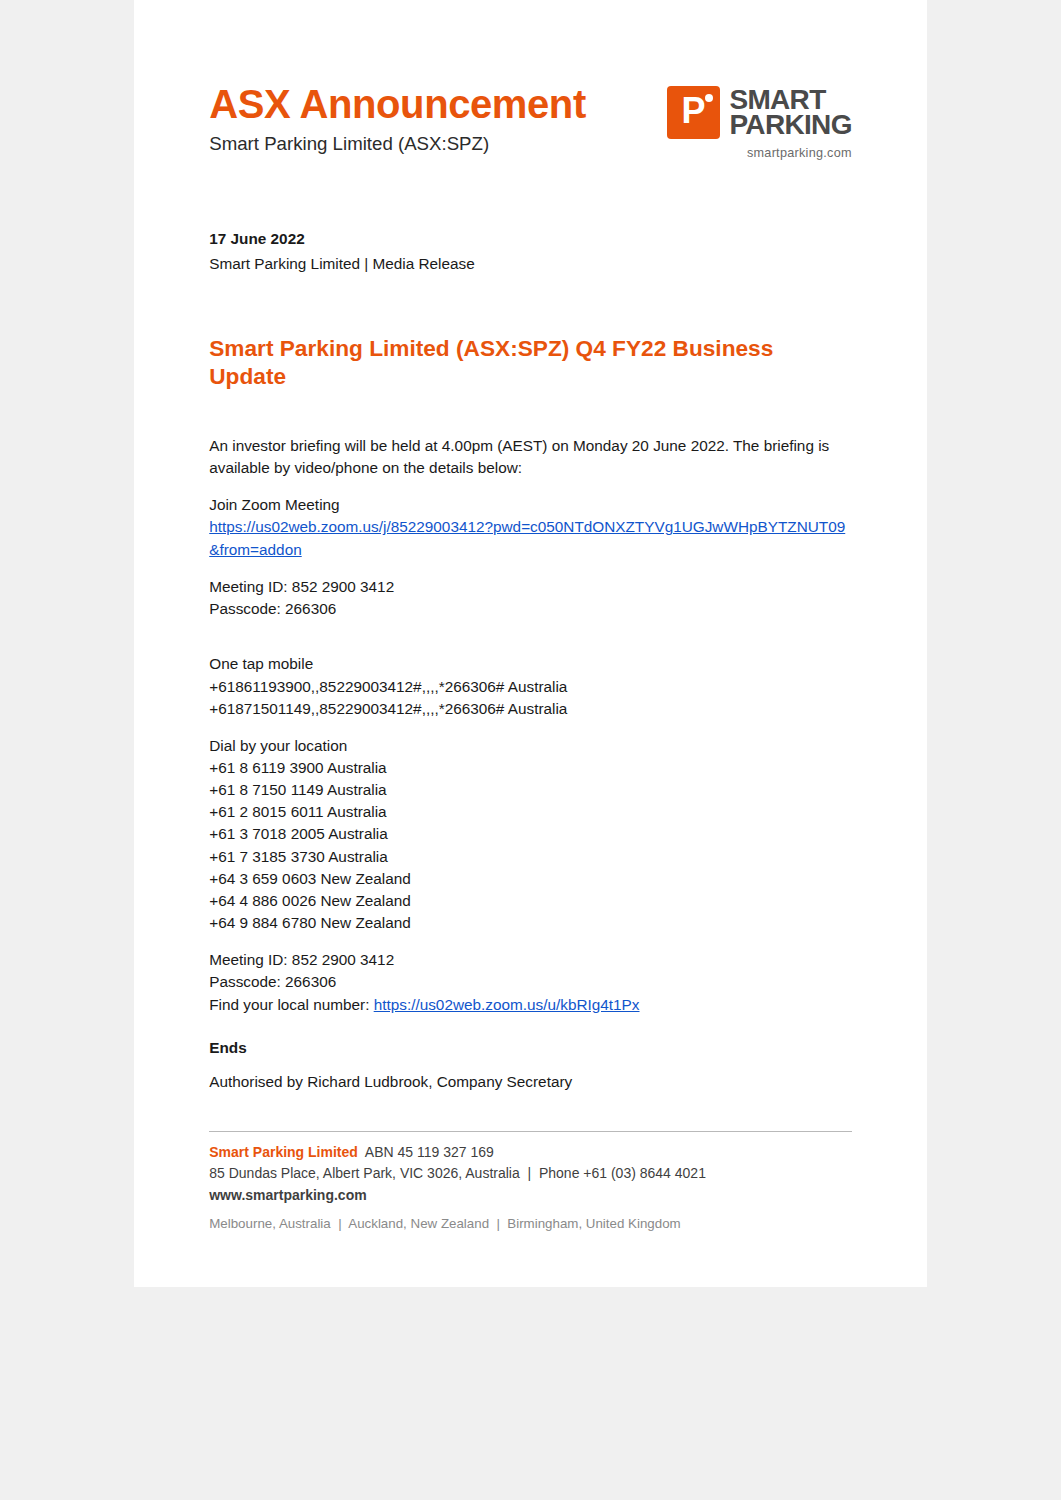ASX Announcement
Smart Parking Limited (ASX:SPZ)
SMART PARKING
smartparking.com
17 June 2022
Smart Parking Limited | Media Release
Smart Parking Limited (ASX:SPZ) Q4 FY22 Business Update
An investor briefing will be held at 4.00pm (AEST) on Monday 20 June 2022. The briefing is available by video/phone on the details below:
Join Zoom Meeting
https://us02web.zoom.us/j/85229003412?pwd=c050NTdONXZTYVg1UGJwWHpBYTZNUT09&from=addon
Meeting ID: 852 2900 3412
Passcode: 266306
One tap mobile
+61861193900,,85229003412#,,,,*266306# Australia
+61871501149,,85229003412#,,,,*266306# Australia
Dial by your location
+61 8 6119 3900 Australia
+61 8 7150 1149 Australia
+61 2 8015 6011 Australia
+61 3 7018 2005 Australia
+61 7 3185 3730 Australia
+64 3 659 0603 New Zealand
+64 4 886 0026 New Zealand
+64 9 884 6780 New Zealand
Meeting ID: 852 2900 3412
Passcode: 266306
Find your local number: https://us02web.zoom.us/u/kbRIg4t1Px
Ends
Authorised by Richard Ludbrook, Company Secretary
Smart Parking Limited ABN 45 119 327 169
85 Dundas Place, Albert Park, VIC 3026, Australia | Phone +61 (03) 8644 4021
www.smartparking.com
Melbourne, Australia | Auckland, New Zealand | Birmingham, United Kingdom